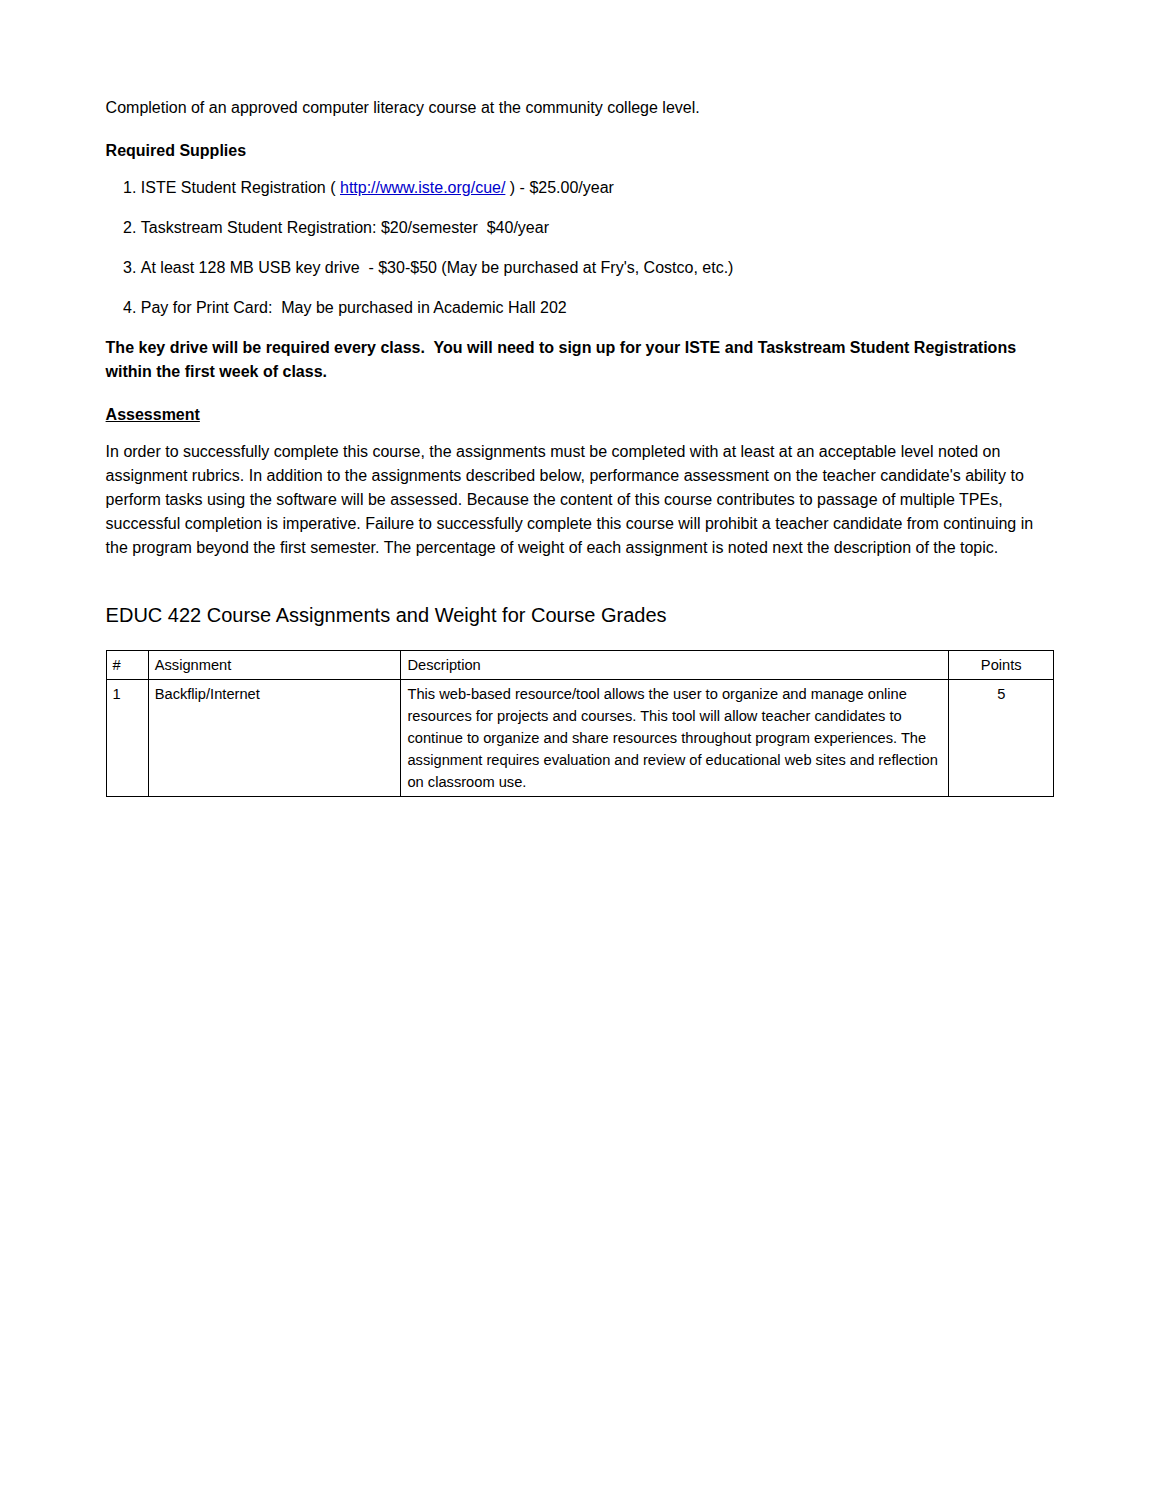Completion of an approved computer literacy course at the community college level.
Required Supplies
ISTE Student Registration ( http://www.iste.org/cue/ ) - $25.00/year
Taskstream Student Registration: $20/semester $40/year
At least 128 MB USB key drive - $30-$50 (May be purchased at Fry's, Costco, etc.)
Pay for Print Card: May be purchased in Academic Hall 202
The key drive will be required every class. You will need to sign up for your ISTE and Taskstream Student Registrations within the first week of class.
Assessment
In order to successfully complete this course, the assignments must be completed with at least at an acceptable level noted on assignment rubrics. In addition to the assignments described below, performance assessment on the teacher candidate's ability to perform tasks using the software will be assessed. Because the content of this course contributes to passage of multiple TPEs, successful completion is imperative. Failure to successfully complete this course will prohibit a teacher candidate from continuing in the program beyond the first semester. The percentage of weight of each assignment is noted next the description of the topic.
EDUC 422 Course Assignments and Weight for Course Grades
| # | Assignment | Description | Points |
| --- | --- | --- | --- |
| 1 | Backflip/Internet | This web-based resource/tool allows the user to organize and manage online resources for projects and courses. This tool will allow teacher candidates to continue to organize and share resources throughout program experiences. The assignment requires evaluation and review of educational web sites and reflection on classroom use. | 5 |